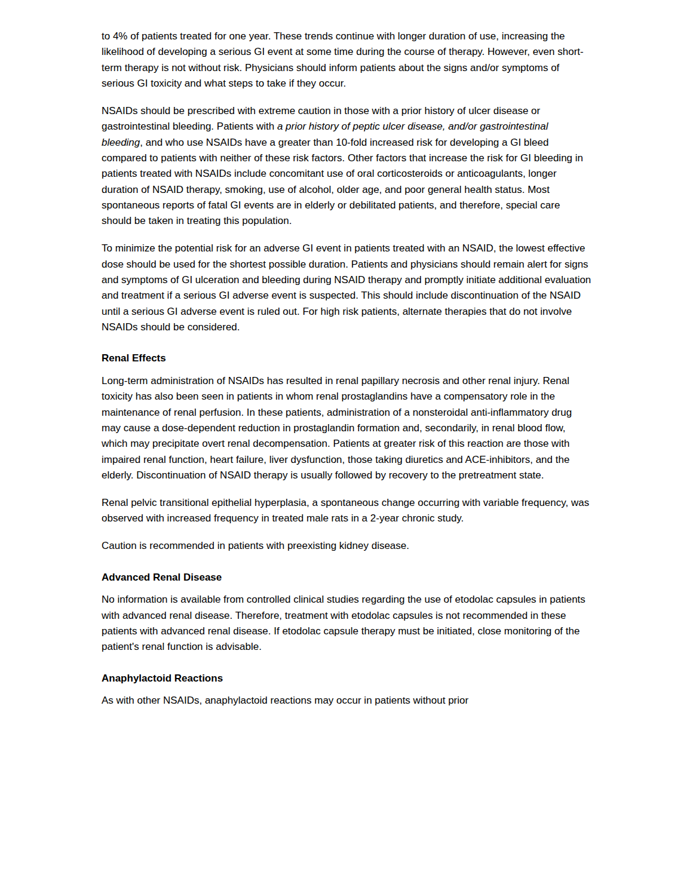to 4% of patients treated for one year. These trends continue with longer duration of use, increasing the likelihood of developing a serious GI event at some time during the course of therapy. However, even short-term therapy is not without risk. Physicians should inform patients about the signs and/or symptoms of serious GI toxicity and what steps to take if they occur.
NSAIDs should be prescribed with extreme caution in those with a prior history of ulcer disease or gastrointestinal bleeding. Patients with a prior history of peptic ulcer disease, and/or gastrointestinal bleeding, and who use NSAIDs have a greater than 10-fold increased risk for developing a GI bleed compared to patients with neither of these risk factors. Other factors that increase the risk for GI bleeding in patients treated with NSAIDs include concomitant use of oral corticosteroids or anticoagulants, longer duration of NSAID therapy, smoking, use of alcohol, older age, and poor general health status. Most spontaneous reports of fatal GI events are in elderly or debilitated patients, and therefore, special care should be taken in treating this population.
To minimize the potential risk for an adverse GI event in patients treated with an NSAID, the lowest effective dose should be used for the shortest possible duration. Patients and physicians should remain alert for signs and symptoms of GI ulceration and bleeding during NSAID therapy and promptly initiate additional evaluation and treatment if a serious GI adverse event is suspected. This should include discontinuation of the NSAID until a serious GI adverse event is ruled out. For high risk patients, alternate therapies that do not involve NSAIDs should be considered.
Renal Effects
Long-term administration of NSAIDs has resulted in renal papillary necrosis and other renal injury. Renal toxicity has also been seen in patients in whom renal prostaglandins have a compensatory role in the maintenance of renal perfusion. In these patients, administration of a nonsteroidal anti-inflammatory drug may cause a dose-dependent reduction in prostaglandin formation and, secondarily, in renal blood flow, which may precipitate overt renal decompensation. Patients at greater risk of this reaction are those with impaired renal function, heart failure, liver dysfunction, those taking diuretics and ACE-inhibitors, and the elderly. Discontinuation of NSAID therapy is usually followed by recovery to the pretreatment state.
Renal pelvic transitional epithelial hyperplasia, a spontaneous change occurring with variable frequency, was observed with increased frequency in treated male rats in a 2-year chronic study.
Caution is recommended in patients with preexisting kidney disease.
Advanced Renal Disease
No information is available from controlled clinical studies regarding the use of etodolac capsules in patients with advanced renal disease. Therefore, treatment with etodolac capsules is not recommended in these patients with advanced renal disease. If etodolac capsule therapy must be initiated, close monitoring of the patient's renal function is advisable.
Anaphylactoid Reactions
As with other NSAIDs, anaphylactoid reactions may occur in patients without prior